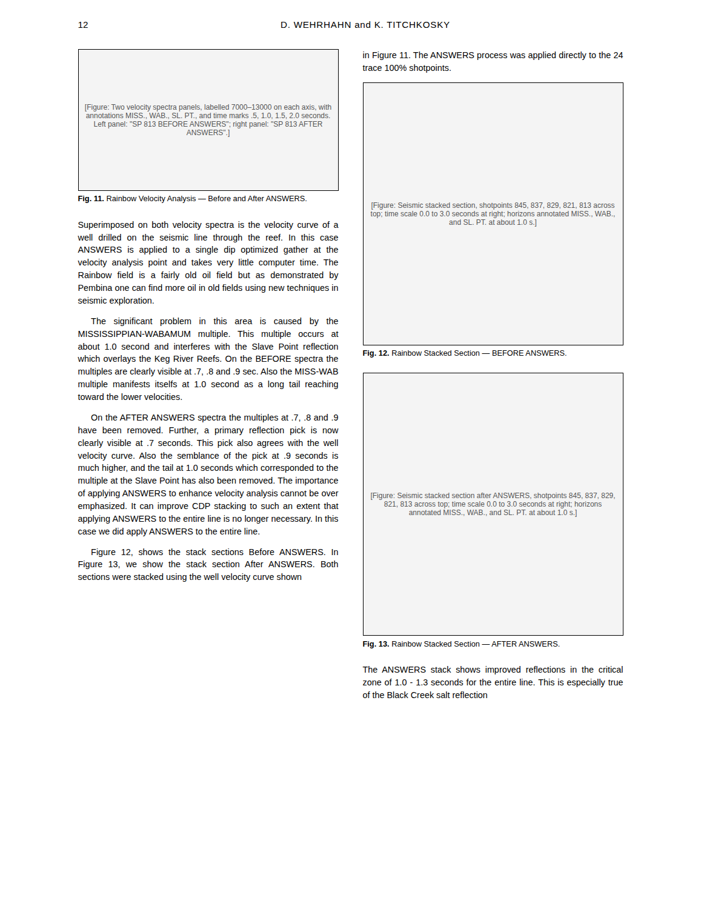12 D. WEHRHAHN and K. TITCHKOSKY
[Figure: Two velocity spectra panels, labelled 7000–13000 on each axis, with annotations MISS., WAB., SL. PT., and time marks .5, 1.0, 1.5, 2.0 seconds. Left panel: "SP 813 BEFORE ANSWERS"; right panel: "SP 813 AFTER ANSWERS".]
Fig. 11. Rainbow Velocity Analysis — Before and After ANSWERS.
Superimposed on both velocity spectra is the velocity curve of a well drilled on the seismic line through the reef. In this case ANSWERS is applied to a single dip optimized gather at the velocity analysis point and takes very little computer time. The Rainbow field is a fairly old oil field but as demonstrated by Pembina one can find more oil in old fields using new techniques in seismic exploration.
The significant problem in this area is caused by the MISSISSIPPIAN-WABAMUM multiple. This multiple occurs at about 1.0 second and interferes with the Slave Point reflection which overlays the Keg River Reefs. On the BEFORE spectra the multiples are clearly visible at .7, .8 and .9 sec. Also the MISS-WAB multiple manifests itselfs at 1.0 second as a long tail reaching toward the lower velocities.
On the AFTER ANSWERS spectra the multiples at .7, .8 and .9 have been removed. Further, a primary reflection pick is now clearly visible at .7 seconds. This pick also agrees with the well velocity curve. Also the semblance of the pick at .9 seconds is much higher, and the tail at 1.0 seconds which corresponded to the multiple at the Slave Point has also been removed. The importance of applying ANSWERS to enhance velocity analysis cannot be over emphasized. It can improve CDP stacking to such an extent that applying ANSWERS to the entire line is no longer necessary. In this case we did apply ANSWERS to the entire line.
Figure 12, shows the stack sections Before ANSWERS. In Figure 13, we show the stack section After ANSWERS. Both sections were stacked using the well velocity curve shown
in Figure 11. The ANSWERS process was applied directly to the 24 trace 100% shotpoints.
[Figure: Seismic stacked section, shotpoints 845, 837, 829, 821, 813 across top; time scale 0.0 to 3.0 seconds at right; horizons annotated MISS., WAB., and SL. PT. at about 1.0 s.]
Fig. 12. Rainbow Stacked Section — BEFORE ANSWERS.
[Figure: Seismic stacked section after ANSWERS, shotpoints 845, 837, 829, 821, 813 across top; time scale 0.0 to 3.0 seconds at right; horizons annotated MISS., WAB., and SL. PT. at about 1.0 s.]
Fig. 13. Rainbow Stacked Section — AFTER ANSWERS.
The ANSWERS stack shows improved reflections in the critical zone of 1.0 - 1.3 seconds for the entire line. This is especially true of the Black Creek salt reflection